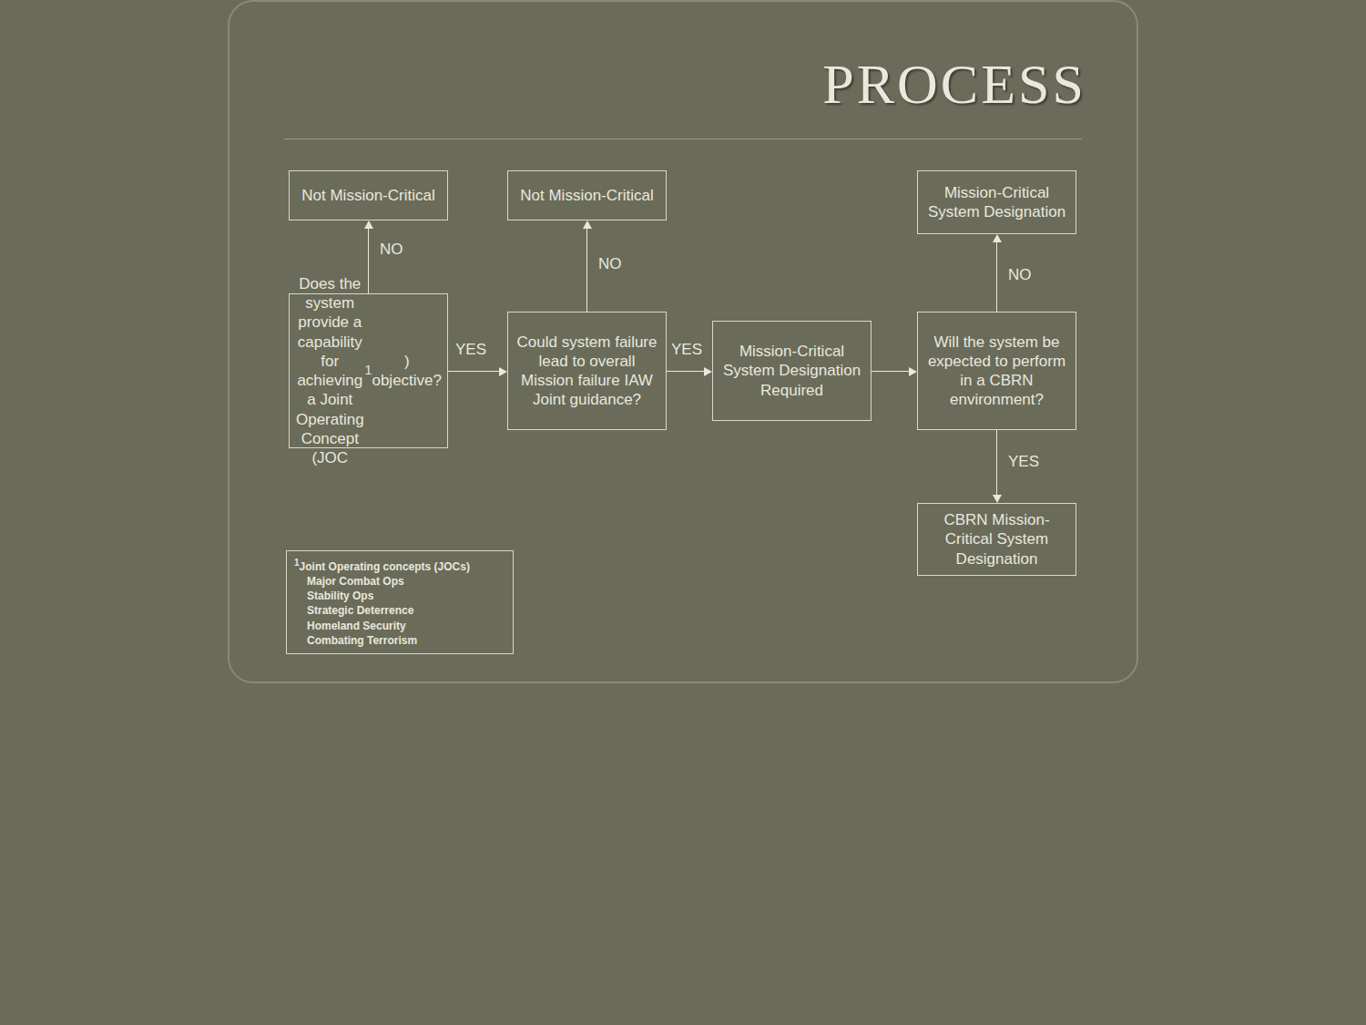PROCESS
Not Mission-Critical
NO
Does the system provide a capability for achieving a Joint Operating Concept (JOC1) objective?
YES
Not Mission-Critical
NO
Could system failure lead to overall Mission failure IAW Joint guidance?
YES
Mission-Critical System Designation Required
Will the system be expected to perform in a CBRN environment?
NO
Mission-Critical System Designation
YES
CBRN Mission-Critical System Designation
1Joint Operating concepts (JOCs)
Major Combat Ops
Stability Ops
Strategic Deterrence
Homeland Security
Combating Terrorism